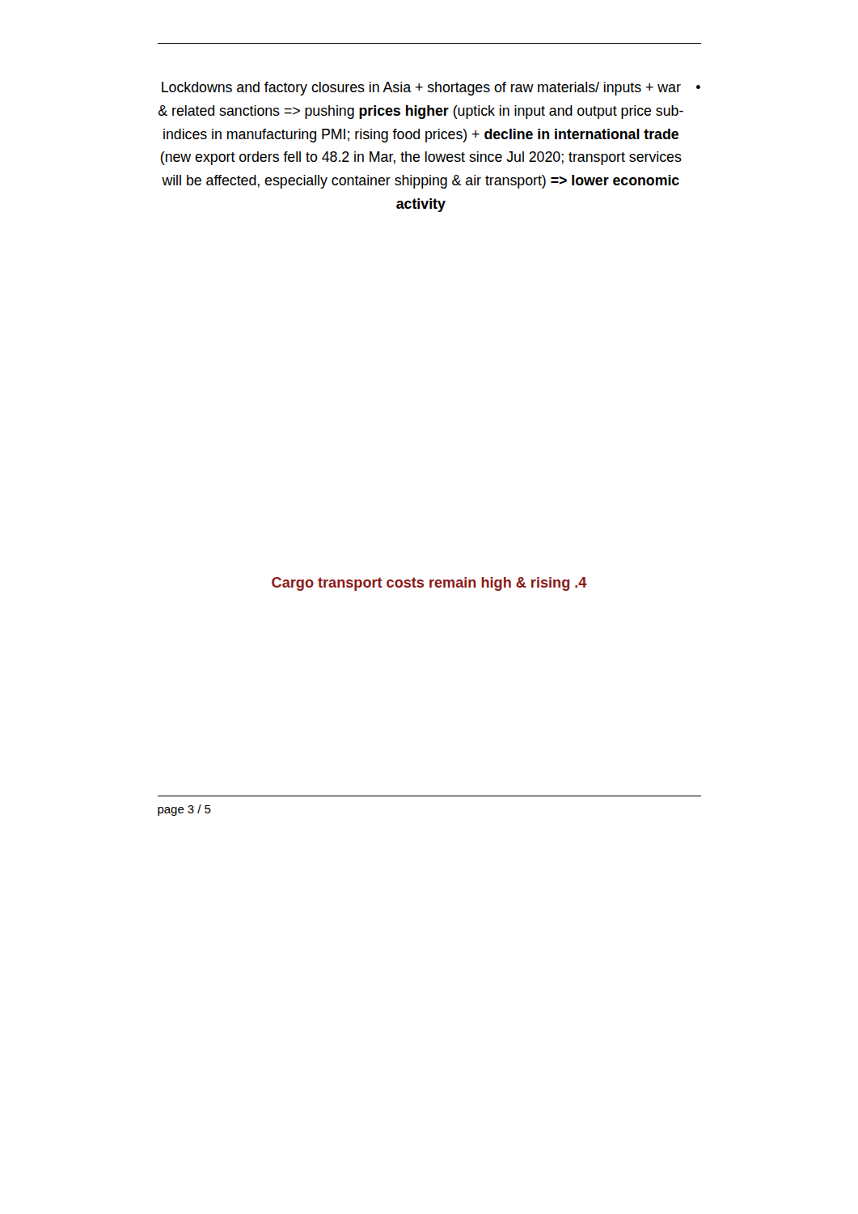Lockdowns and factory closures in Asia + shortages of raw materials/ inputs + war & related sanctions => pushing prices higher (uptick in input and output price sub-indices in manufacturing PMI; rising food prices) + decline in international trade (new export orders fell to 48.2 in Mar, the lowest since Jul 2020; transport services will be affected, especially container shipping & air transport) => lower economic activity
4. Cargo transport costs remain high & rising
page 3 / 5